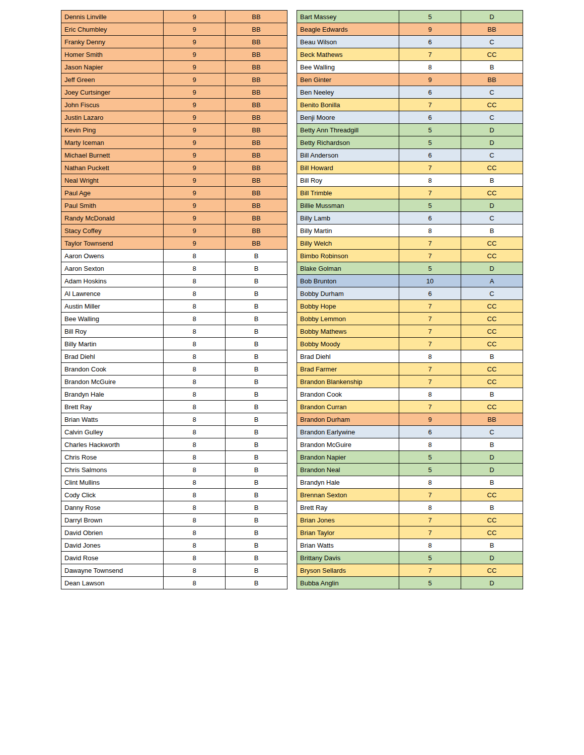| Dennis Linville | 9 | BB |
| Eric Chumbley | 9 | BB |
| Franky Denny | 9 | BB |
| Homer Smith | 9 | BB |
| Jason Napier | 9 | BB |
| Jeff Green | 9 | BB |
| Joey Curtsinger | 9 | BB |
| John Fiscus | 9 | BB |
| Justin Lazaro | 9 | BB |
| Kevin Ping | 9 | BB |
| Marty Iceman | 9 | BB |
| Michael Burnett | 9 | BB |
| Nathan Puckett | 9 | BB |
| Neal Wright | 9 | BB |
| Paul Age | 9 | BB |
| Paul Smith | 9 | BB |
| Randy McDonald | 9 | BB |
| Stacy Coffey | 9 | BB |
| Taylor Townsend | 9 | BB |
| Aaron Owens | 8 | B |
| Aaron Sexton | 8 | B |
| Adam Hoskins | 8 | B |
| Al Lawrence | 8 | B |
| Austin Miller | 8 | B |
| Bee Walling | 8 | B |
| Bill Roy | 8 | B |
| Billy Martin | 8 | B |
| Brad Diehl | 8 | B |
| Brandon Cook | 8 | B |
| Brandon McGuire | 8 | B |
| Brandyn Hale | 8 | B |
| Brett Ray | 8 | B |
| Brian Watts | 8 | B |
| Calvin Gulley | 8 | B |
| Charles Hackworth | 8 | B |
| Chris Rose | 8 | B |
| Chris Salmons | 8 | B |
| Clint Mullins | 8 | B |
| Cody Click | 8 | B |
| Danny Rose | 8 | B |
| Darryl Brown | 8 | B |
| David Obrien | 8 | B |
| David Jones | 8 | B |
| David Rose | 8 | B |
| Dawayne Townsend | 8 | B |
| Dean Lawson | 8 | B |
| Bart Massey | 5 | D |
| Beagle Edwards | 9 | BB |
| Beau Wilson | 6 | C |
| Beck Mathews | 7 | CC |
| Bee Walling | 8 | B |
| Ben Ginter | 9 | BB |
| Ben Neeley | 6 | C |
| Benito Bonilla | 7 | CC |
| Benji Moore | 6 | C |
| Betty Ann Threadgill | 5 | D |
| Betty Richardson | 5 | D |
| Bill Anderson | 6 | C |
| Bill Howard | 7 | CC |
| Bill Roy | 8 | B |
| Bill Trimble | 7 | CC |
| Billie Mussman | 5 | D |
| Billy Lamb | 6 | C |
| Billy Martin | 8 | B |
| Billy Welch | 7 | CC |
| Bimbo Robinson | 7 | CC |
| Blake Golman | 5 | D |
| Bob Brunton | 10 | A |
| Bobby Durham | 6 | C |
| Bobby Hope | 7 | CC |
| Bobby Lemmon | 7 | CC |
| Bobby Mathews | 7 | CC |
| Bobby Moody | 7 | CC |
| Brad Diehl | 8 | B |
| Brad Farmer | 7 | CC |
| Brandon Blankenship | 7 | CC |
| Brandon Cook | 8 | B |
| Brandon Curran | 7 | CC |
| Brandon Durham | 9 | BB |
| Brandon Earlywine | 6 | C |
| Brandon McGuire | 8 | B |
| Brandon Napier | 5 | D |
| Brandon Neal | 5 | D |
| Brandyn Hale | 8 | B |
| Brennan Sexton | 7 | CC |
| Brett Ray | 8 | B |
| Brian Jones | 7 | CC |
| Brian Taylor | 7 | CC |
| Brian Watts | 8 | B |
| Brittany Davis | 5 | D |
| Bryson Sellards | 7 | CC |
| Bubba Anglin | 5 | D |